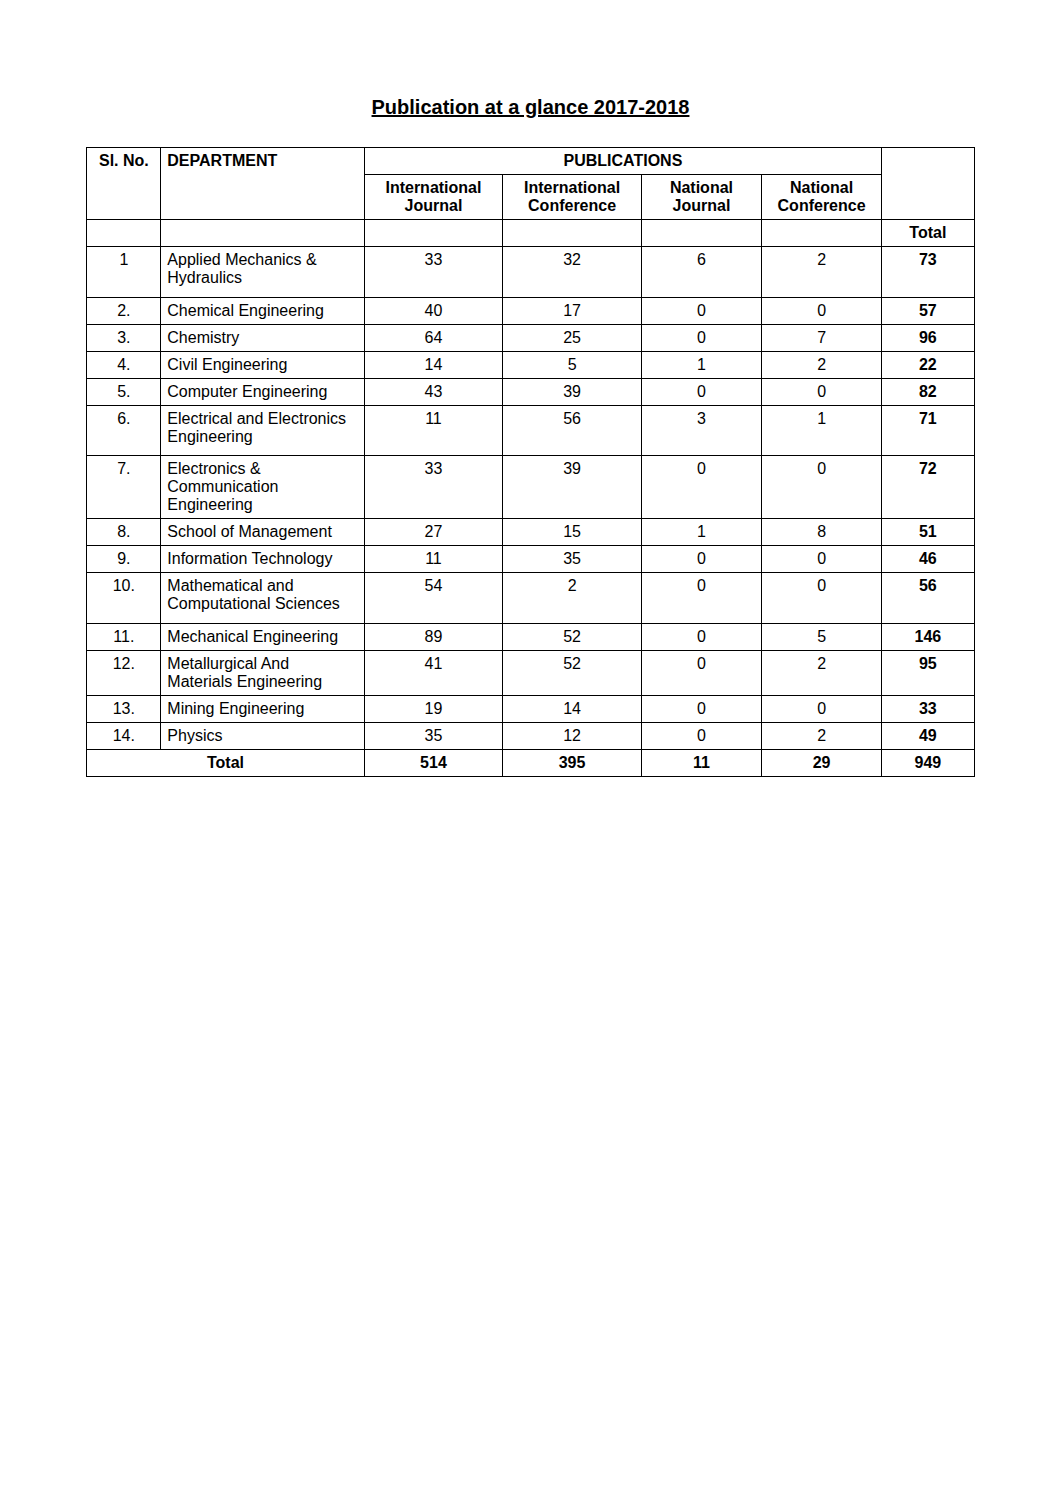Publication at a glance 2017-2018
| Sl. No. | DEPARTMENT | PUBLICATIONS | |
| --- | --- | --- | --- |
| International Journal | International Conference | National Journal | National Conference |
| | | | | | | Total |
| 1 | Applied Mechanics & Hydraulics | 33 | 32 | 6 | 2 | 73 |
| 2. | Chemical Engineering | 40 | 17 | 0 | 0 | 57 |
| 3. | Chemistry | 64 | 25 | 0 | 7 | 96 |
| 4. | Civil Engineering | 14 | 5 | 1 | 2 | 22 |
| 5. | Computer Engineering | 43 | 39 | 0 | 0 | 82 |
| 6. | Electrical and Electronics Engineering | 11 | 56 | 3 | 1 | 71 |
| 7. | Electronics & Communication Engineering | 33 | 39 | 0 | 0 | 72 |
| 8. | School of Management | 27 | 15 | 1 | 8 | 51 |
| 9. | Information Technology | 11 | 35 | 0 | 0 | 46 |
| 10. | Mathematical and Computational Sciences | 54 | 2 | 0 | 0 | 56 |
| 11. | Mechanical Engineering | 89 | 52 | 0 | 5 | 146 |
| 12. | Metallurgical And Materials Engineering | 41 | 52 | 0 | 2 | 95 |
| 13. | Mining Engineering | 19 | 14 | 0 | 0 | 33 |
| 14. | Physics | 35 | 12 | 0 | 2 | 49 |
| Total | 514 | 395 | 11 | 29 | 949 |